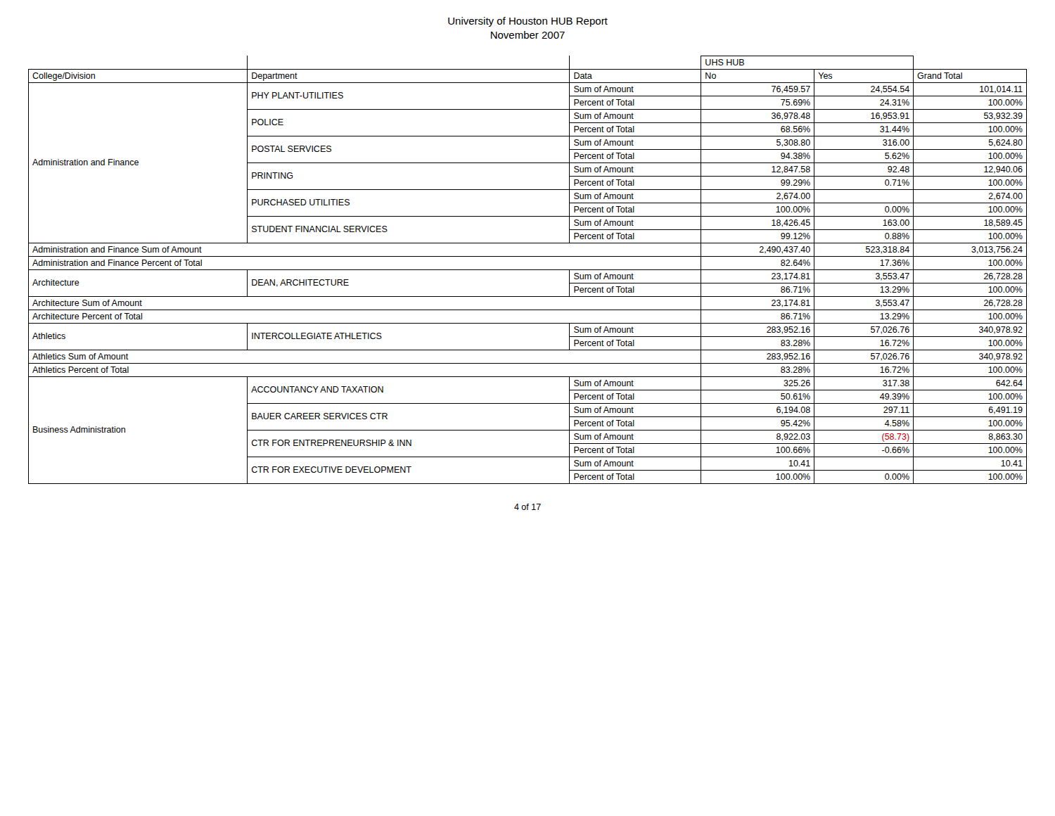University of Houston HUB Report
November 2007
| | | | UHS HUB | |
| --- | --- | --- | --- | --- |
| College/Division | Department | Data | No | Yes | Grand Total |
| Administration and Finance | PHY PLANT-UTILITIES | Sum of Amount | 76,459.57 | 24,554.54 | 101,014.11 |
| Percent of Total | 75.69% | 24.31% | 100.00% |
| POLICE | Sum of Amount | 36,978.48 | 16,953.91 | 53,932.39 |
| Percent of Total | 68.56% | 31.44% | 100.00% |
| POSTAL SERVICES | Sum of Amount | 5,308.80 | 316.00 | 5,624.80 |
| Percent of Total | 94.38% | 5.62% | 100.00% |
| PRINTING | Sum of Amount | 12,847.58 | 92.48 | 12,940.06 |
| Percent of Total | 99.29% | 0.71% | 100.00% |
| PURCHASED UTILITIES | Sum of Amount | 2,674.00 | | 2,674.00 |
| Percent of Total | 100.00% | 0.00% | 100.00% |
| STUDENT FINANCIAL SERVICES | Sum of Amount | 18,426.45 | 163.00 | 18,589.45 |
| Percent of Total | 99.12% | 0.88% | 100.00% |
| Administration and Finance Sum of Amount | 2,490,437.40 | 523,318.84 | 3,013,756.24 |
| Administration and Finance Percent of Total | 82.64% | 17.36% | 100.00% |
| Architecture | DEAN, ARCHITECTURE | Sum of Amount | 23,174.81 | 3,553.47 | 26,728.28 |
| Percent of Total | 86.71% | 13.29% | 100.00% |
| Architecture Sum of Amount | 23,174.81 | 3,553.47 | 26,728.28 |
| Architecture Percent of Total | 86.71% | 13.29% | 100.00% |
| Athletics | INTERCOLLEGIATE ATHLETICS | Sum of Amount | 283,952.16 | 57,026.76 | 340,978.92 |
| Percent of Total | 83.28% | 16.72% | 100.00% |
| Athletics Sum of Amount | 283,952.16 | 57,026.76 | 340,978.92 |
| Athletics Percent of Total | 83.28% | 16.72% | 100.00% |
| Business Administration | ACCOUNTANCY AND TAXATION | Sum of Amount | 325.26 | 317.38 | 642.64 |
| Percent of Total | 50.61% | 49.39% | 100.00% |
| BAUER CAREER SERVICES CTR | Sum of Amount | 6,194.08 | 297.11 | 6,491.19 |
| Percent of Total | 95.42% | 4.58% | 100.00% |
| CTR FOR ENTREPRENEURSHIP & INN | Sum of Amount | 8,922.03 | (58.73) | 8,863.30 |
| Percent of Total | 100.66% | -0.66% | 100.00% |
| CTR FOR EXECUTIVE DEVELOPMENT | Sum of Amount | 10.41 | | 10.41 |
| Percent of Total | 100.00% | 0.00% | 100.00% |
4 of 17